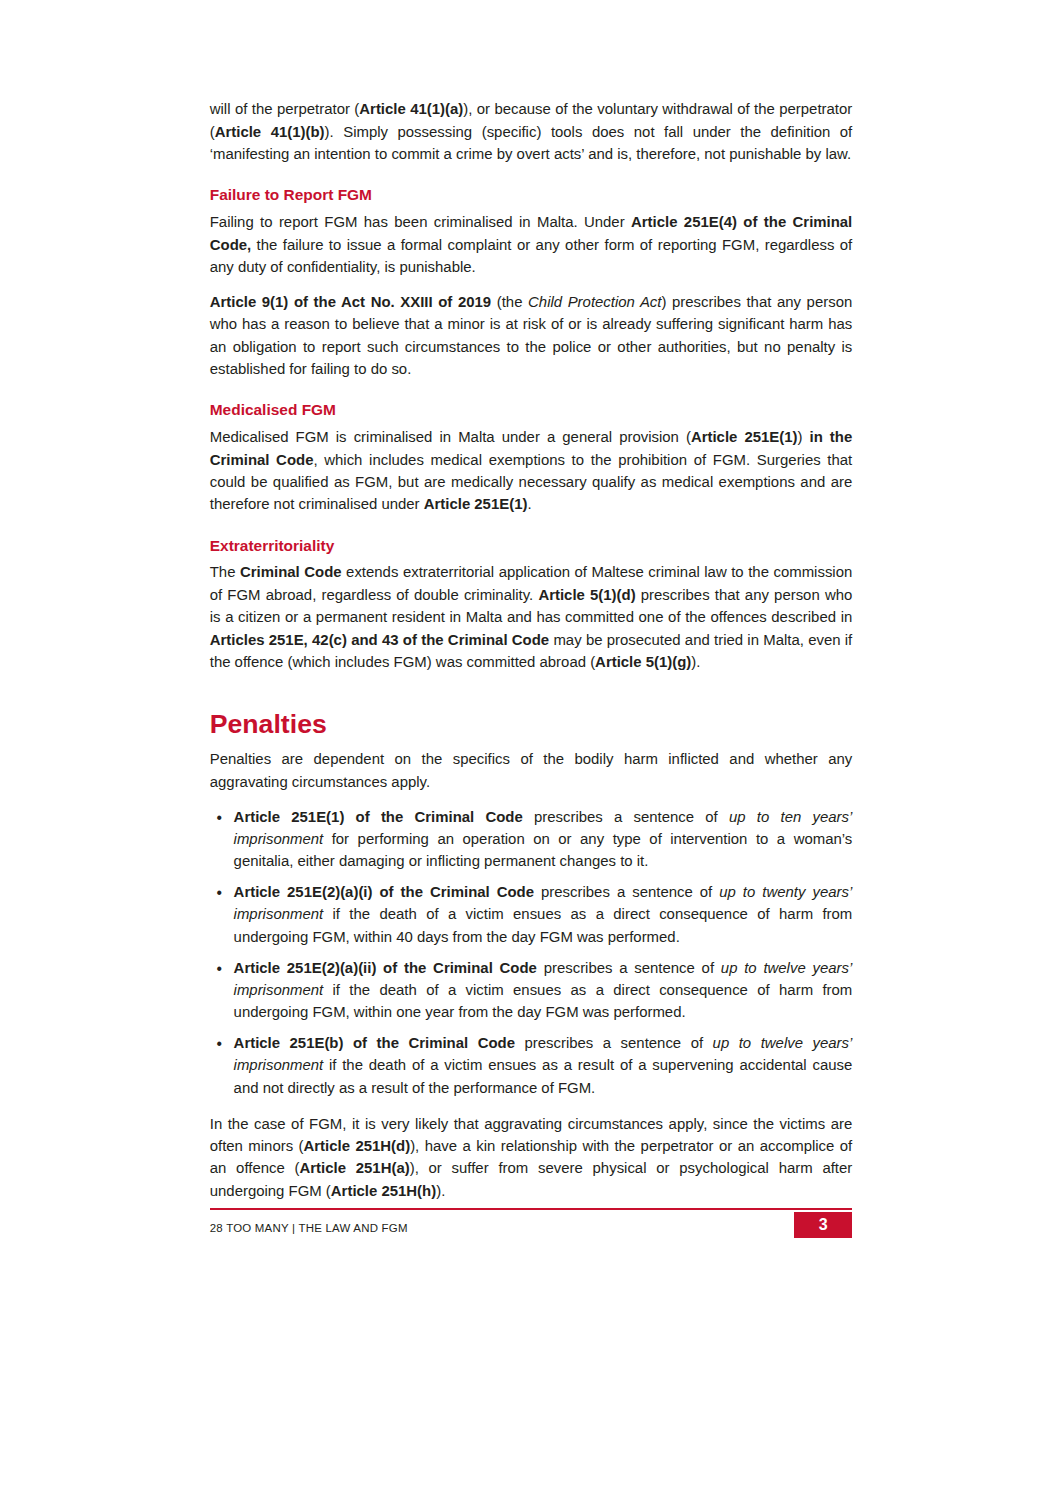will of the perpetrator (Article 41(1)(a)), or because of the voluntary withdrawal of the perpetrator (Article 41(1)(b)). Simply possessing (specific) tools does not fall under the definition of ‘manifesting an intention to commit a crime by overt acts’ and is, therefore, not punishable by law.
Failure to Report FGM
Failing to report FGM has been criminalised in Malta. Under Article 251E(4) of the Criminal Code, the failure to issue a formal complaint or any other form of reporting FGM, regardless of any duty of confidentiality, is punishable.
Article 9(1) of the Act No. XXIII of 2019 (the Child Protection Act) prescribes that any person who has a reason to believe that a minor is at risk of or is already suffering significant harm has an obligation to report such circumstances to the police or other authorities, but no penalty is established for failing to do so.
Medicalised FGM
Medicalised FGM is criminalised in Malta under a general provision (Article 251E(1)) in the Criminal Code, which includes medical exemptions to the prohibition of FGM. Surgeries that could be qualified as FGM, but are medically necessary qualify as medical exemptions and are therefore not criminalised under Article 251E(1).
Extraterritoriality
The Criminal Code extends extraterritorial application of Maltese criminal law to the commission of FGM abroad, regardless of double criminality. Article 5(1)(d) prescribes that any person who is a citizen or a permanent resident in Malta and has committed one of the offences described in Articles 251E, 42(c) and 43 of the Criminal Code may be prosecuted and tried in Malta, even if the offence (which includes FGM) was committed abroad (Article 5(1)(g)).
Penalties
Penalties are dependent on the specifics of the bodily harm inflicted and whether any aggravating circumstances apply.
Article 251E(1) of the Criminal Code prescribes a sentence of up to ten years’ imprisonment for performing an operation on or any type of intervention to a woman’s genitalia, either damaging or inflicting permanent changes to it.
Article 251E(2)(a)(i) of the Criminal Code prescribes a sentence of up to twenty years’ imprisonment if the death of a victim ensues as a direct consequence of harm from undergoing FGM, within 40 days from the day FGM was performed.
Article 251E(2)(a)(ii) of the Criminal Code prescribes a sentence of up to twelve years’ imprisonment if the death of a victim ensues as a direct consequence of harm from undergoing FGM, within one year from the day FGM was performed.
Article 251E(b) of the Criminal Code prescribes a sentence of up to twelve years’ imprisonment if the death of a victim ensues as a result of a supervening accidental cause and not directly as a result of the performance of FGM.
In the case of FGM, it is very likely that aggravating circumstances apply, since the victims are often minors (Article 251H(d)), have a kin relationship with the perpetrator or an accomplice of an offence (Article 251H(a)), or suffer from severe physical or psychological harm after undergoing FGM (Article 251H(h)).
28 Too Many | The Law and FGM
3